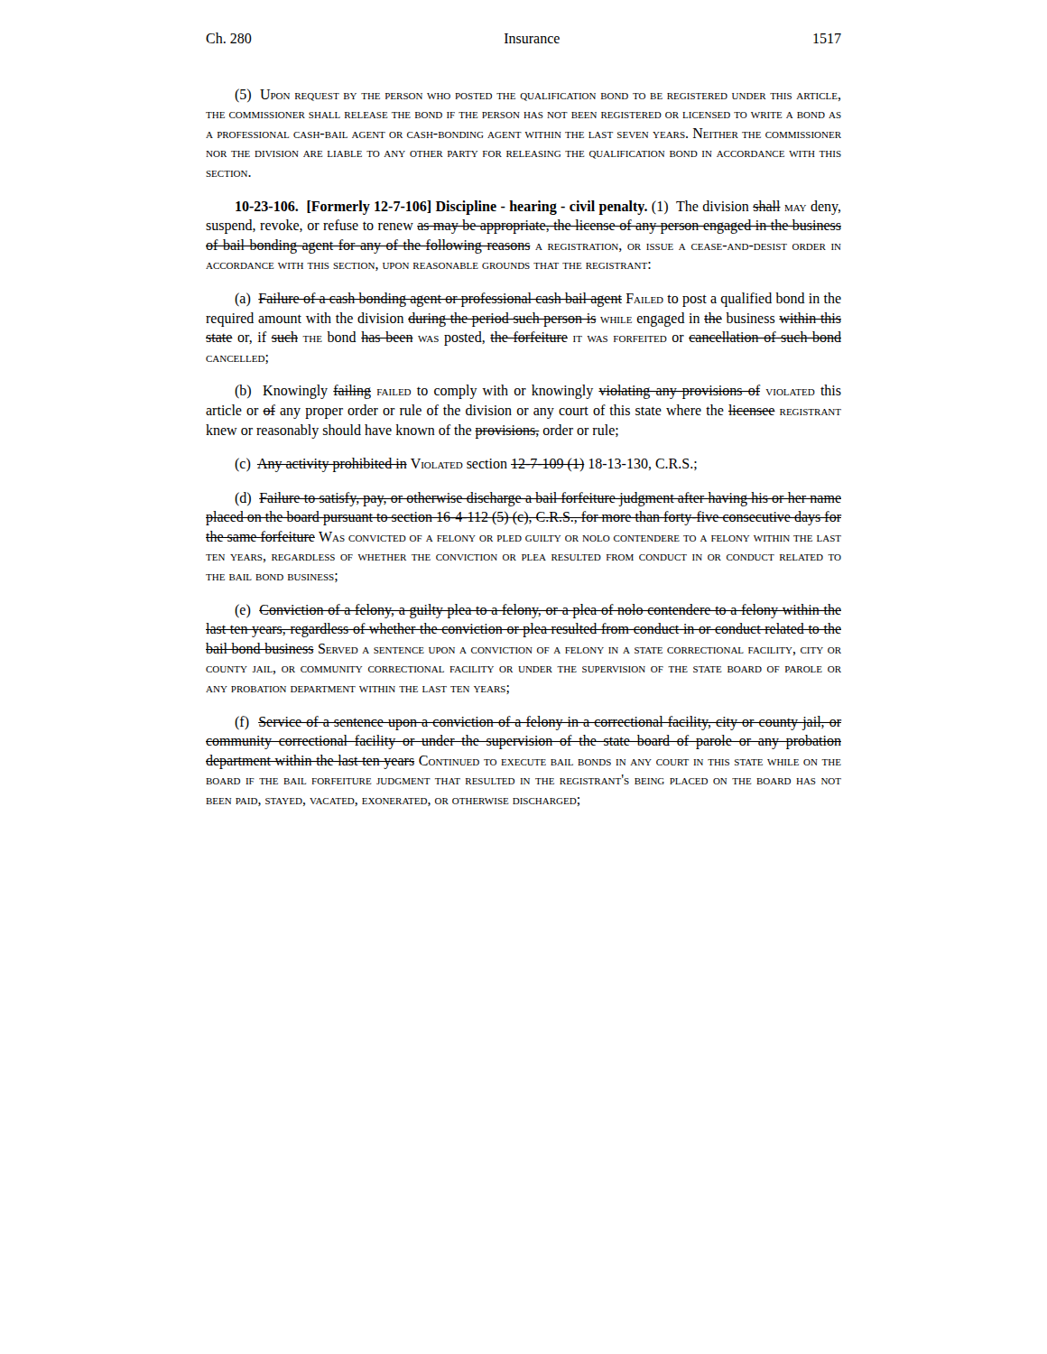Ch. 280 Insurance 1517
(5) Upon request by the person who posted the qualification bond to be registered under this article, the commissioner shall release the bond if the person has not been registered or licensed to write a bond as a professional cash-bail agent or cash-bonding agent within the last seven years. Neither the commissioner nor the division are liable to any other party for releasing the qualification bond in accordance with this section.
10-23-106. [Formerly 12-7-106] Discipline - hearing - civil penalty. (1) The division shall may deny, suspend, revoke, or refuse to renew as may be appropriate, the license of any person engaged in the business of bail bonding agent for any of the following reasons a registration, or issue a cease-and-desist order in accordance with this section, upon reasonable grounds that the registrant:
(a) Failure of a cash bonding agent or professional cash bail agent Failed to post a qualified bond in the required amount with the division during the period such person is while engaged in the business within this state or, if such the bond has been was posted, the forfeiture it was forfeited or cancellation of such bond cancelled;
(b) Knowingly failing failed to comply with or knowingly violating any provisions of violated this article or of any proper order or rule of the division or any court of this state where the licensee registrant knew or reasonably should have known of the provisions, order or rule;
(c) Any activity prohibited in Violated section 12-7-109 (1) 18-13-130, C.R.S.;
(d) Failure to satisfy, pay, or otherwise discharge a bail forfeiture judgment after having his or her name placed on the board pursuant to section 16-4-112 (5) (c), C.R.S., for more than forty-five consecutive days for the same forfeiture Was convicted of a felony or pled guilty or nolo contendere to a felony within the last ten years, regardless of whether the conviction or plea resulted from conduct in or conduct related to the bail bond business;
(e) Conviction of a felony, a guilty plea to a felony, or a plea of nolo contendere to a felony within the last ten years, regardless of whether the conviction or plea resulted from conduct in or conduct related to the bail bond business Served a sentence upon a conviction of a felony in a state correctional facility, city or county jail, or community correctional facility or under the supervision of the state board of parole or any probation department within the last ten years;
(f) Service of a sentence upon a conviction of a felony in a correctional facility, city or county jail, or community correctional facility or under the supervision of the state board of parole or any probation department within the last ten years Continued to execute bail bonds in any court in this state while on the board if the bail forfeiture judgment that resulted in the registrant's being placed on the board has not been paid, stayed, vacated, exonerated, or otherwise discharged;